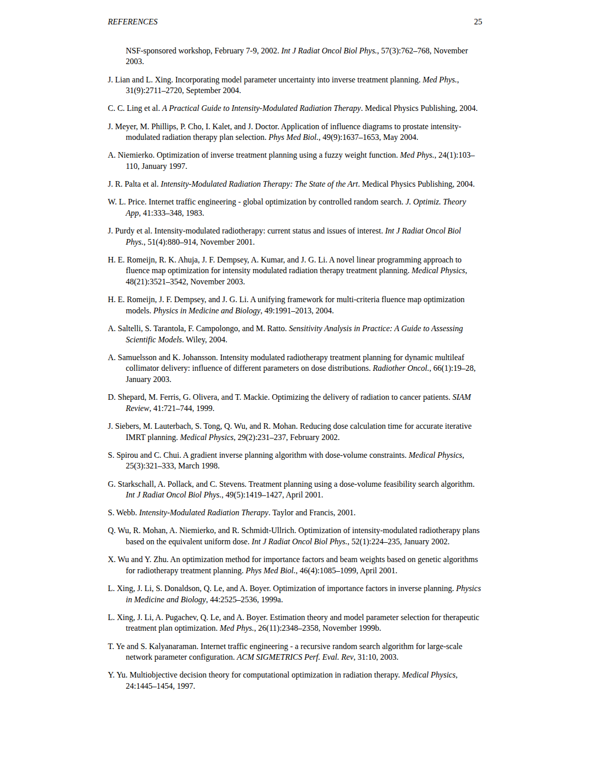REFERENCES 25
NSF-sponsored workshop, February 7-9, 2002. Int J Radiat Oncol Biol Phys., 57(3):762–768, November 2003.
J. Lian and L. Xing. Incorporating model parameter uncertainty into inverse treatment planning. Med Phys., 31(9):2711–2720, September 2004.
C. C. Ling et al. A Practical Guide to Intensity-Modulated Radiation Therapy. Medical Physics Publishing, 2004.
J. Meyer, M. Phillips, P. Cho, I. Kalet, and J. Doctor. Application of influence diagrams to prostate intensity-modulated radiation therapy plan selection. Phys Med Biol., 49(9):1637–1653, May 2004.
A. Niemierko. Optimization of inverse treatment planning using a fuzzy weight function. Med Phys., 24(1):103–110, January 1997.
J. R. Palta et al. Intensity-Modulated Radiation Therapy: The State of the Art. Medical Physics Publishing, 2004.
W. L. Price. Internet traffic engineering - global optimization by controlled random search. J. Optimiz. Theory App, 41:333–348, 1983.
J. Purdy et al. Intensity-modulated radiotherapy: current status and issues of interest. Int J Radiat Oncol Biol Phys., 51(4):880–914, November 2001.
H. E. Romeijn, R. K. Ahuja, J. F. Dempsey, A. Kumar, and J. G. Li. A novel linear programming approach to fluence map optimization for intensity modulated radiation therapy treatment planning. Medical Physics, 48(21):3521–3542, November 2003.
H. E. Romeijn, J. F. Dempsey, and J. G. Li. A unifying framework for multi-criteria fluence map optimization models. Physics in Medicine and Biology, 49:1991–2013, 2004.
A. Saltelli, S. Tarantola, F. Campolongo, and M. Ratto. Sensitivity Analysis in Practice: A Guide to Assessing Scientific Models. Wiley, 2004.
A. Samuelsson and K. Johansson. Intensity modulated radiotherapy treatment planning for dynamic multileaf collimator delivery: influence of different parameters on dose distributions. Radiother Oncol., 66(1):19–28, January 2003.
D. Shepard, M. Ferris, G. Olivera, and T. Mackie. Optimizing the delivery of radiation to cancer patients. SIAM Review, 41:721–744, 1999.
J. Siebers, M. Lauterbach, S. Tong, Q. Wu, and R. Mohan. Reducing dose calculation time for accurate iterative IMRT planning. Medical Physics, 29(2):231–237, February 2002.
S. Spirou and C. Chui. A gradient inverse planning algorithm with dose-volume constraints. Medical Physics, 25(3):321–333, March 1998.
G. Starkschall, A. Pollack, and C. Stevens. Treatment planning using a dose-volume feasibility search algorithm. Int J Radiat Oncol Biol Phys., 49(5):1419–1427, April 2001.
S. Webb. Intensity-Modulated Radiation Therapy. Taylor and Francis, 2001.
Q. Wu, R. Mohan, A. Niemierko, and R. Schmidt-Ullrich. Optimization of intensity-modulated radiotherapy plans based on the equivalent uniform dose. Int J Radiat Oncol Biol Phys., 52(1):224–235, January 2002.
X. Wu and Y. Zhu. An optimization method for importance factors and beam weights based on genetic algorithms for radiotherapy treatment planning. Phys Med Biol., 46(4):1085–1099, April 2001.
L. Xing, J. Li, S. Donaldson, Q. Le, and A. Boyer. Optimization of importance factors in inverse planning. Physics in Medicine and Biology, 44:2525–2536, 1999a.
L. Xing, J. Li, A. Pugachev, Q. Le, and A. Boyer. Estimation theory and model parameter selection for therapeutic treatment plan optimization. Med Phys., 26(11):2348–2358, November 1999b.
T. Ye and S. Kalyanaraman. Internet traffic engineering - a recursive random search algorithm for large-scale network parameter configuration. ACM SIGMETRICS Perf. Eval. Rev, 31:10, 2003.
Y. Yu. Multiobjective decision theory for computational optimization in radiation therapy. Medical Physics, 24:1445–1454, 1997.